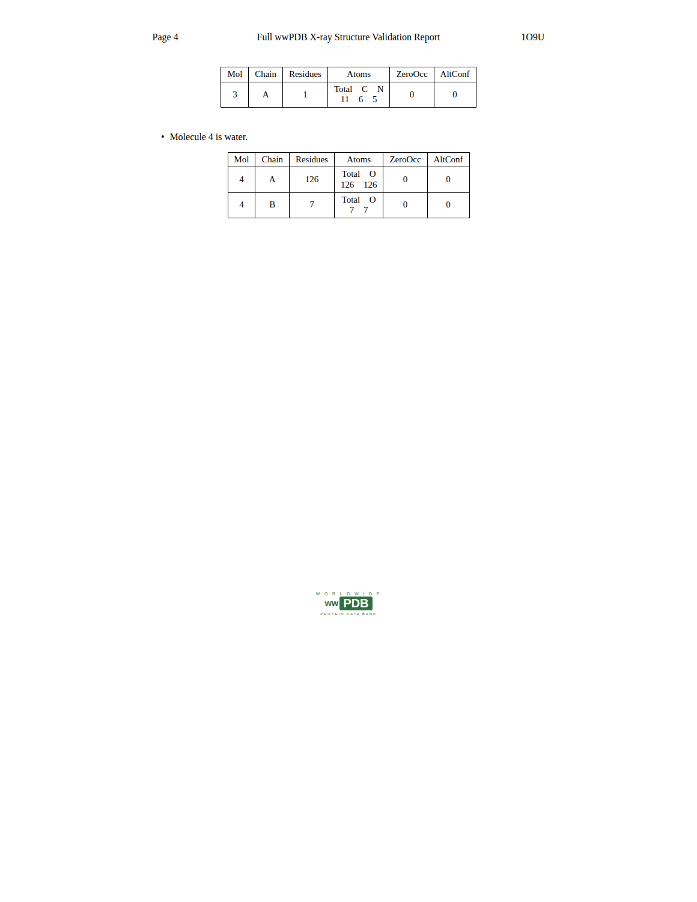Page 4
Full wwPDB X-ray Structure Validation Report
1O9U
| Mol | Chain | Residues | Atoms | ZeroOcc | AltConf |
| --- | --- | --- | --- | --- | --- |
| 3 | A | 1 | Total C N 11 6 5 | 0 | 0 |
Molecule 4 is water.
| Mol | Chain | Residues | Atoms | ZeroOcc | AltConf |
| --- | --- | --- | --- | --- | --- |
| 4 | A | 126 | Total O 126 126 | 0 | 0 |
| 4 | B | 7 | Total O 7 7 | 0 | 0 |
W O R L D W I D E
ww PDB
PROTEIN DATA BANK